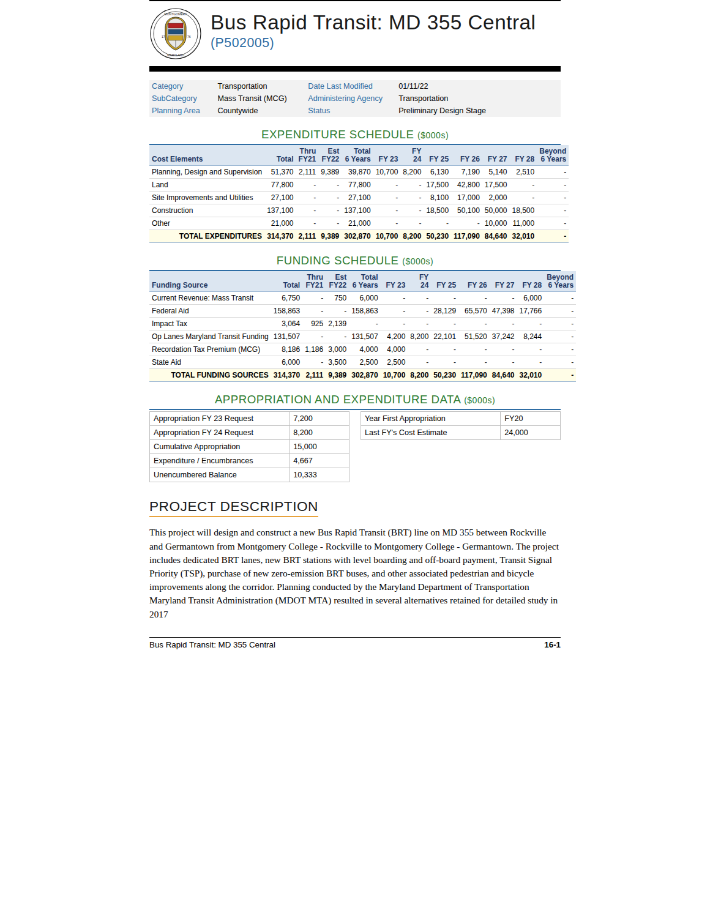MONTGOMERY MARYLAND 17 76
Bus Rapid Transit: MD 355 Central
(P502005)
| Category | Transportation | Date Last Modified | 01/11/22 |
| SubCategory | Mass Transit (MCG) | Administering Agency | Transportation |
| Planning Area | Countywide | Status | Preliminary Design Stage |
EXPENDITURE SCHEDULE ($000s)
| Cost Elements | Total | Thru FY21 | Est FY22 | Total 6 Years | FY 23 | FY 24 | FY 25 | FY 26 | FY 27 | FY 28 | Beyond 6 Years |
| --- | --- | --- | --- | --- | --- | --- | --- | --- | --- | --- | --- |
| Planning, Design and Supervision | 51,370 | 2,111 | 9,389 | 39,870 | 10,700 | 8,200 | 6,130 | 7,190 | 5,140 | 2,510 | - |
| Land | 77,800 | - | - | 77,800 | - | - | 17,500 | 42,800 | 17,500 | - | - |
| Site Improvements and Utilities | 27,100 | - | - | 27,100 | - | - | 8,100 | 17,000 | 2,000 | - | - |
| Construction | 137,100 | - | - | 137,100 | - | - | 18,500 | 50,100 | 50,000 | 18,500 | - |
| Other | 21,000 | - | - | 21,000 | - | - | - | - | 10,000 | 11,000 | - |
| TOTAL EXPENDITURES | 314,370 | 2,111 | 9,389 | 302,870 | 10,700 | 8,200 | 50,230 | 117,090 | 84,640 | 32,010 | - |
FUNDING SCHEDULE ($000s)
| Funding Source | Total | Thru FY21 | Est FY22 | Total 6 Years | FY 23 | FY 24 | FY 25 | FY 26 | FY 27 | FY 28 | Beyond 6 Years |
| --- | --- | --- | --- | --- | --- | --- | --- | --- | --- | --- | --- |
| Current Revenue: Mass Transit | 6,750 | - | 750 | 6,000 | - | - | - | - | - | 6,000 | - |
| Federal Aid | 158,863 | - | - | 158,863 | - | - | 28,129 | 65,570 | 47,398 | 17,766 | - |
| Impact Tax | 3,064 | 925 | 2,139 | - | - | - | - | - | - | - | - |
| Op Lanes Maryland Transit Funding | 131,507 | - | - | 131,507 | 4,200 | 8,200 | 22,101 | 51,520 | 37,242 | 8,244 | - |
| Recordation Tax Premium (MCG) | 8,186 | 1,186 | 3,000 | 4,000 | 4,000 | - | - | - | - | - | - |
| State Aid | 6,000 | - | 3,500 | 2,500 | 2,500 | - | - | - | - | - | - |
| TOTAL FUNDING SOURCES | 314,370 | 2,111 | 9,389 | 302,870 | 10,700 | 8,200 | 50,230 | 117,090 | 84,640 | 32,010 | - |
APPROPRIATION AND EXPENDITURE DATA ($000s)
| Appropriation FY 23 Request | 7,200 |
| Appropriation FY 24 Request | 8,200 |
| Cumulative Appropriation | 15,000 |
| Expenditure / Encumbrances | 4,667 |
| Unencumbered Balance | 10,333 |
| Year First Appropriation | FY20 |
| Last FY's Cost Estimate | 24,000 |
PROJECT DESCRIPTION
This project will design and construct a new Bus Rapid Transit (BRT) line on MD 355 between Rockville and Germantown from Montgomery College - Rockville to Montgomery College - Germantown. The project includes dedicated BRT lanes, new BRT stations with level boarding and off-board payment, Transit Signal Priority (TSP), purchase of new zero-emission BRT buses, and other associated pedestrian and bicycle improvements along the corridor. Planning conducted by the Maryland Department of Transportation Maryland Transit Administration (MDOT MTA) resulted in several alternatives retained for detailed study in 2017
Bus Rapid Transit: MD 355 Central
16-1